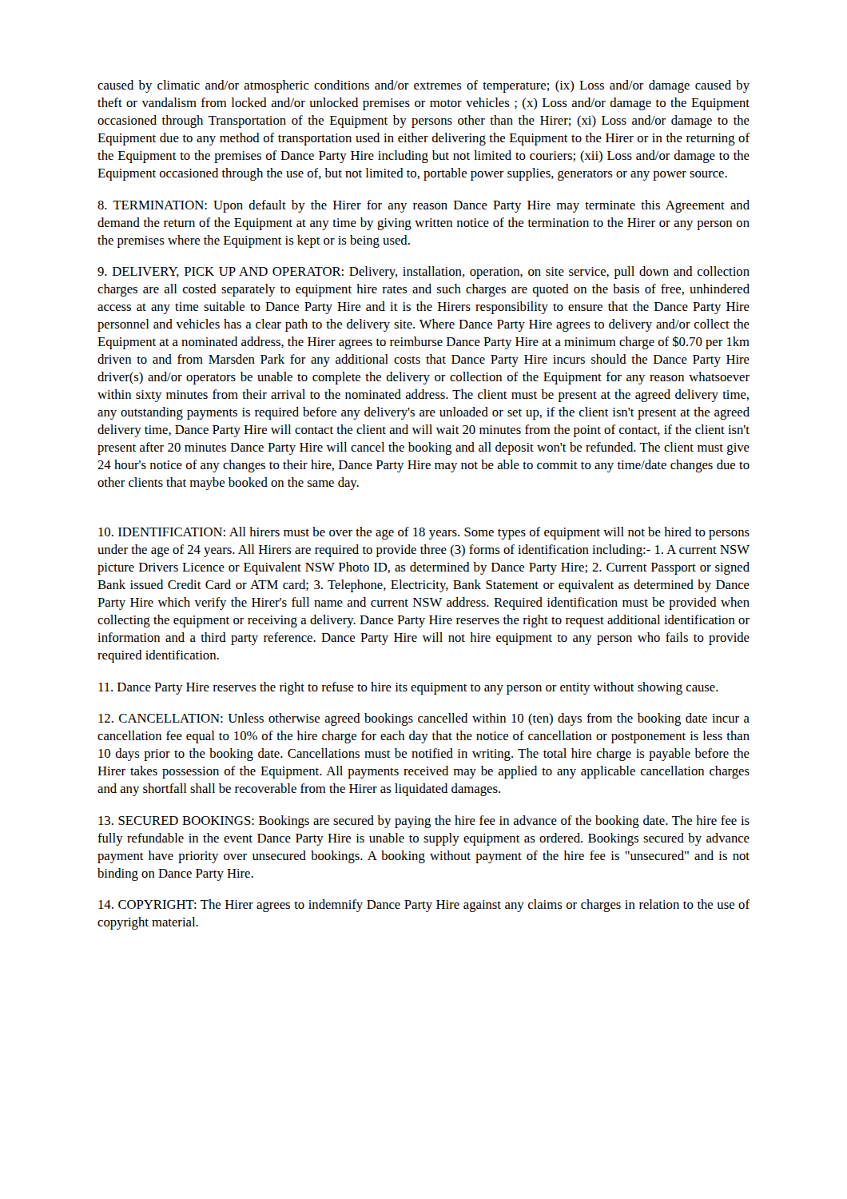caused by climatic and/or atmospheric conditions and/or extremes of temperature; (ix) Loss and/or damage caused by theft or vandalism from locked and/or unlocked premises or motor vehicles ; (x) Loss and/or damage to the Equipment occasioned through Transportation of the Equipment by persons other than the Hirer; (xi) Loss and/or damage to the Equipment due to any method of transportation used in either delivering the Equipment to the Hirer or in the returning of the Equipment to the premises of Dance Party Hire including but not limited to couriers; (xii) Loss and/or damage to the Equipment occasioned through the use of, but not limited to, portable power supplies, generators or any power source.
8. TERMINATION: Upon default by the Hirer for any reason Dance Party Hire may terminate this Agreement and demand the return of the Equipment at any time by giving written notice of the termination to the Hirer or any person on the premises where the Equipment is kept or is being used.
9. DELIVERY, PICK UP AND OPERATOR: Delivery, installation, operation, on site service, pull down and collection charges are all costed separately to equipment hire rates and such charges are quoted on the basis of free, unhindered access at any time suitable to Dance Party Hire and it is the Hirers responsibility to ensure that the Dance Party Hire personnel and vehicles has a clear path to the delivery site. Where Dance Party Hire agrees to delivery and/or collect the Equipment at a nominated address, the Hirer agrees to reimburse Dance Party Hire at a minimum charge of $0.70 per 1km driven to and from Marsden Park for any additional costs that Dance Party Hire incurs should the Dance Party Hire driver(s) and/or operators be unable to complete the delivery or collection of the Equipment for any reason whatsoever within sixty minutes from their arrival to the nominated address. The client must be present at the agreed delivery time, any outstanding payments is required before any delivery's are unloaded or set up, if the client isn't present at the agreed delivery time, Dance Party Hire will contact the client and will wait 20 minutes from the point of contact, if the client isn't present after 20 minutes Dance Party Hire will cancel the booking and all deposit won't be refunded. The client must give 24 hour's notice of any changes to their hire, Dance Party Hire may not be able to commit to any time/date changes due to other clients that maybe booked on the same day.
10. IDENTIFICATION: All hirers must be over the age of 18 years. Some types of equipment will not be hired to persons under the age of 24 years. All Hirers are required to provide three (3) forms of identification including:- 1. A current NSW picture Drivers Licence or Equivalent NSW Photo ID, as determined by Dance Party Hire; 2. Current Passport or signed Bank issued Credit Card or ATM card; 3. Telephone, Electricity, Bank Statement or equivalent as determined by Dance Party Hire which verify the Hirer's full name and current NSW address. Required identification must be provided when collecting the equipment or receiving a delivery. Dance Party Hire reserves the right to request additional identification or information and a third party reference. Dance Party Hire will not hire equipment to any person who fails to provide required identification.
11. Dance Party Hire reserves the right to refuse to hire its equipment to any person or entity without showing cause.
12. CANCELLATION: Unless otherwise agreed bookings cancelled within 10 (ten) days from the booking date incur a cancellation fee equal to 10% of the hire charge for each day that the notice of cancellation or postponement is less than 10 days prior to the booking date. Cancellations must be notified in writing. The total hire charge is payable before the Hirer takes possession of the Equipment. All payments received may be applied to any applicable cancellation charges and any shortfall shall be recoverable from the Hirer as liquidated damages.
13. SECURED BOOKINGS: Bookings are secured by paying the hire fee in advance of the booking date. The hire fee is fully refundable in the event Dance Party Hire is unable to supply equipment as ordered. Bookings secured by advance payment have priority over unsecured bookings. A booking without payment of the hire fee is "unsecured" and is not binding on Dance Party Hire.
14. COPYRIGHT: The Hirer agrees to indemnify Dance Party Hire against any claims or charges in relation to the use of copyright material.